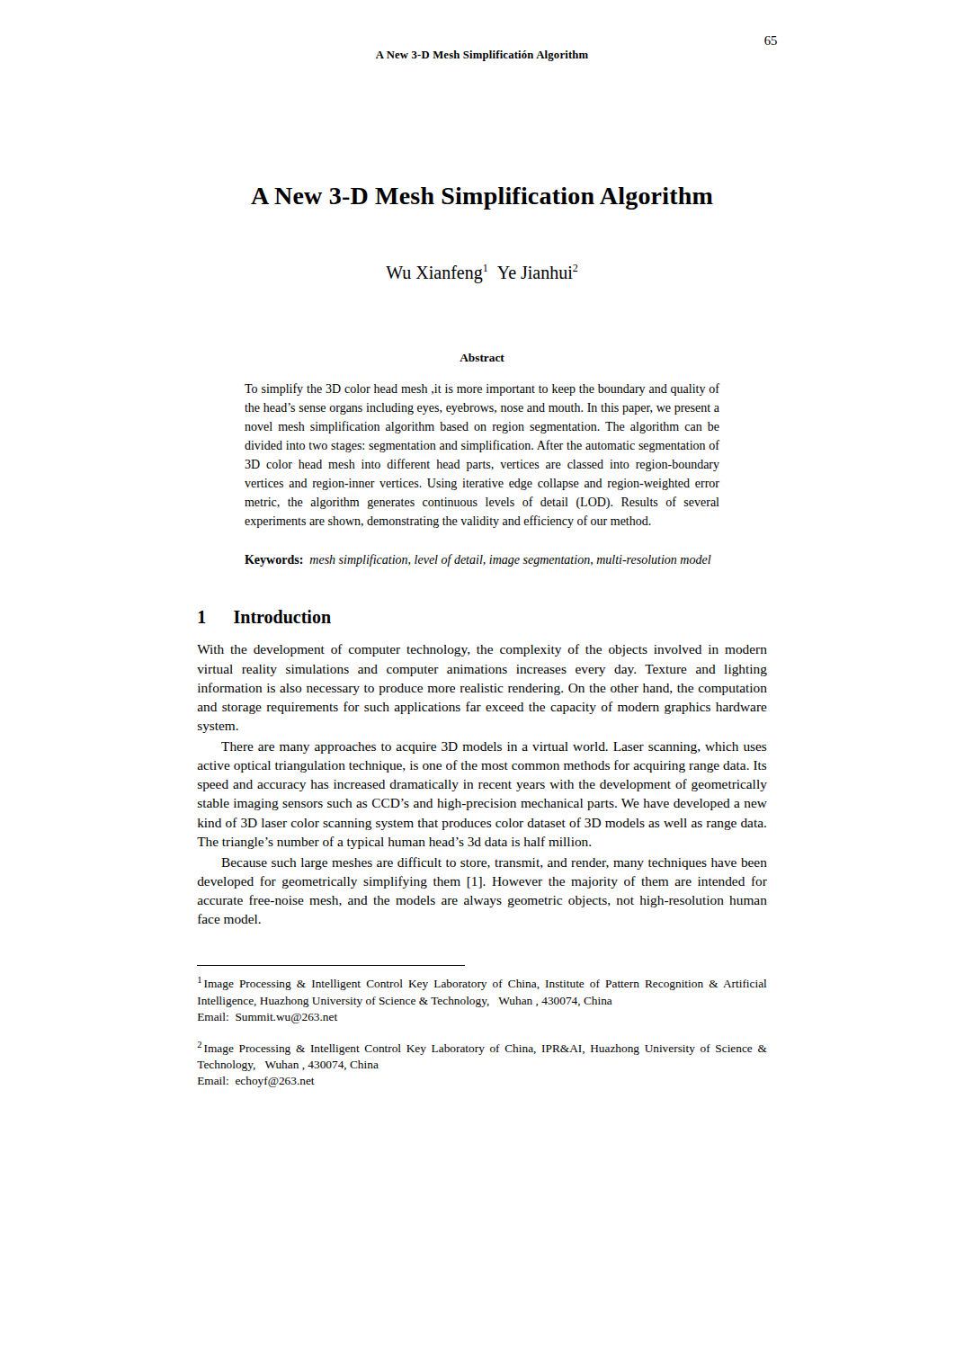A New 3-D Mesh Simplificatión Algorithm 65
A New 3-D Mesh Simplification Algorithm
Wu Xianfeng1 Ye Jianhui2
Abstract
To simplify the 3D color head mesh ,it is more important to keep the boundary and quality of the head’s sense organs including eyes, eyebrows, nose and mouth. In this paper, we present a novel mesh simplification algorithm based on region segmentation. The algorithm can be divided into two stages: segmentation and simplification. After the automatic segmentation of 3D color head mesh into different head parts, vertices are classed into region-boundary vertices and region-inner vertices. Using iterative edge collapse and region-weighted error metric, the algorithm generates continuous levels of detail (LOD). Results of several experiments are shown, demonstrating the validity and efficiency of our method.
Keywords: mesh simplification, level of detail, image segmentation, multi-resolution model
1 Introduction
With the development of computer technology, the complexity of the objects involved in modern virtual reality simulations and computer animations increases every day. Texture and lighting information is also necessary to produce more realistic rendering. On the other hand, the computation and storage requirements for such applications far exceed the capacity of modern graphics hardware system.
There are many approaches to acquire 3D models in a virtual world. Laser scanning, which uses active optical triangulation technique, is one of the most common methods for acquiring range data. Its speed and accuracy has increased dramatically in recent years with the development of geometrically stable imaging sensors such as CCD’s and high-precision mechanical parts. We have developed a new kind of 3D laser color scanning system that produces color dataset of 3D models as well as range data. The triangle’s number of a typical human head’s 3d data is half million.
Because such large meshes are difficult to store, transmit, and render, many techniques have been developed for geometrically simplifying them [1]. However the majority of them are intended for accurate free-noise mesh, and the models are always geometric objects, not high-resolution human face model.
1Image Processing & Intelligent Control Key Laboratory of China, Institute of Pattern Recognition & Artificial Intelligence, Huazhong University of Science & Technology, Wuhan , 430074, China Email: Summit.wu@263.net
2Image Processing & Intelligent Control Key Laboratory of China, IPR&AI, Huazhong University of Science & Technology, Wuhan , 430074, China Email: echoyf@263.net